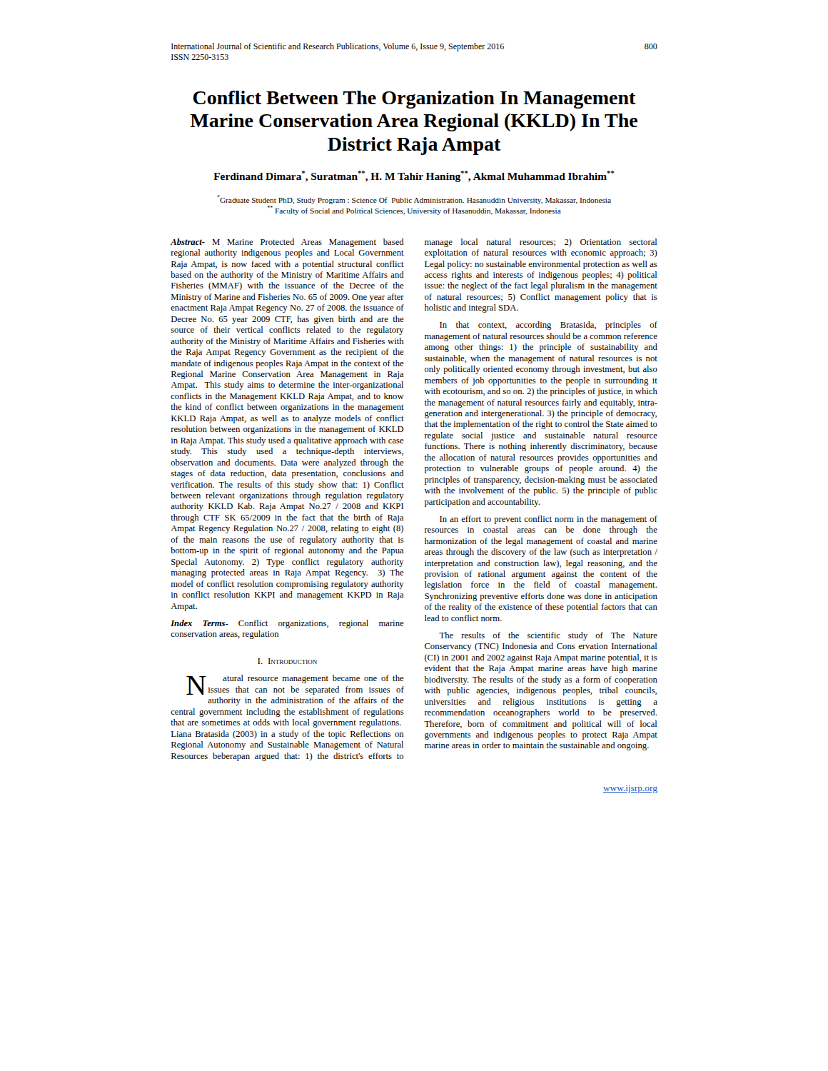International Journal of Scientific and Research Publications, Volume 6, Issue 9, September 2016
ISSN 2250-3153
800
Conflict Between The Organization In Management Marine Conservation Area Regional (KKLD) In The District Raja Ampat
Ferdinand Dimara*, Suratman**, H. M Tahir Haning**, Akmal Muhammad Ibrahim**
*Graduate Student PhD, Study Program : Science Of Public Administration. Hasanuddin University, Makassar, Indonesia
** Faculty of Social and Political Sciences, University of Hasanuddin, Makassar, Indonesia
Abstract- M Marine Protected Areas Management based regional authority indigenous peoples and Local Government Raja Ampat, is now faced with a potential structural conflict based on the authority of the Ministry of Maritime Affairs and Fisheries (MMAF) with the issuance of the Decree of the Ministry of Marine and Fisheries No. 65 of 2009. One year after enactment Raja Ampat Regency No. 27 of 2008. the issuance of Decree No. 65 year 2009 CTF, has given birth and are the source of their vertical conflicts related to the regulatory authority of the Ministry of Maritime Affairs and Fisheries with the Raja Ampat Regency Government as the recipient of the mandate of indigenous peoples Raja Ampat in the context of the Regional Marine Conservation Area Management in Raja Ampat. This study aims to determine the inter-organizational conflicts in the Management KKLD Raja Ampat, and to know the kind of conflict between organizations in the management KKLD Raja Ampat, as well as to analyze models of conflict resolution between organizations in the management of KKLD in Raja Ampat. This study used a qualitative approach with case study. This study used a technique-depth interviews, observation and documents. Data were analyzed through the stages of data reduction, data presentation, conclusions and verification. The results of this study show that: 1) Conflict between relevant organizations through regulation regulatory authority KKLD Kab. Raja Ampat No.27 / 2008 and KKPI through CTF SK 65/2009 in the fact that the birth of Raja Ampat Regency Regulation No.27 / 2008, relating to eight (8) of the main reasons the use of regulatory authority that is bottom-up in the spirit of regional autonomy and the Papua Special Autonomy. 2) Type conflict regulatory authority managing protected areas in Raja Ampat Regency. 3) The model of conflict resolution compromising regulatory authority in conflict resolution KKPI and management KKPD in Raja Ampat.
Index Terms- Conflict organizations, regional marine conservation areas, regulation
I. Introduction
Natural resource management became one of the issues that can not be separated from issues of authority in the administration of the affairs of the central government including the establishment of regulations that are sometimes at odds with local government regulations. Liana Bratasida (2003) in a study of the topic Reflections on Regional Autonomy and Sustainable Management of Natural Resources beberapan argued that: 1) the district's efforts to manage local natural resources; 2) Orientation sectoral exploitation of natural resources with economic approach; 3) Legal policy: no sustainable environmental protection as well as access rights and interests of indigenous peoples; 4) political issue: the neglect of the fact legal pluralism in the management of natural resources; 5) Conflict management policy that is holistic and integral SDA.
In that context, according Bratasida, principles of management of natural resources should be a common reference among other things: 1) the principle of sustainability and sustainable, when the management of natural resources is not only politically oriented economy through investment, but also members of job opportunities to the people in surrounding it with ecotourism, and so on. 2) the principles of justice, in which the management of natural resources fairly and equitably, intra-generation and intergenerational. 3) the principle of democracy, that the implementation of the right to control the State aimed to regulate social justice and sustainable natural resource functions. There is nothing inherently discriminatory, because the allocation of natural resources provides opportunities and protection to vulnerable groups of people around. 4) the principles of transparency, decision-making must be associated with the involvement of the public. 5) the principle of public participation and accountability.
In an effort to prevent conflict norm in the management of resources in coastal areas can be done through the harmonization of the legal management of coastal and marine areas through the discovery of the law (such as interpretation / interpretation and construction law), legal reasoning, and the provision of rational argument against the content of the legislation force in the field of coastal management. Synchronizing preventive efforts done was done in anticipation of the reality of the existence of these potential factors that can lead to conflict norm.
The results of the scientific study of The Nature Conservancy (TNC) Indonesia and Cons ervation International (CI) in 2001 and 2002 against Raja Ampat marine potential, it is evident that the Raja Ampat marine areas have high marine biodiversity. The results of the study as a form of cooperation with public agencies, indigenous peoples, tribal councils, universities and religious institutions is getting a recommendation oceanographers world to be preserved. Therefore, born of commitment and political will of local governments and indigenous peoples to protect Raja Ampat marine areas in order to maintain the sustainable and ongoing.
www.ijsrp.org